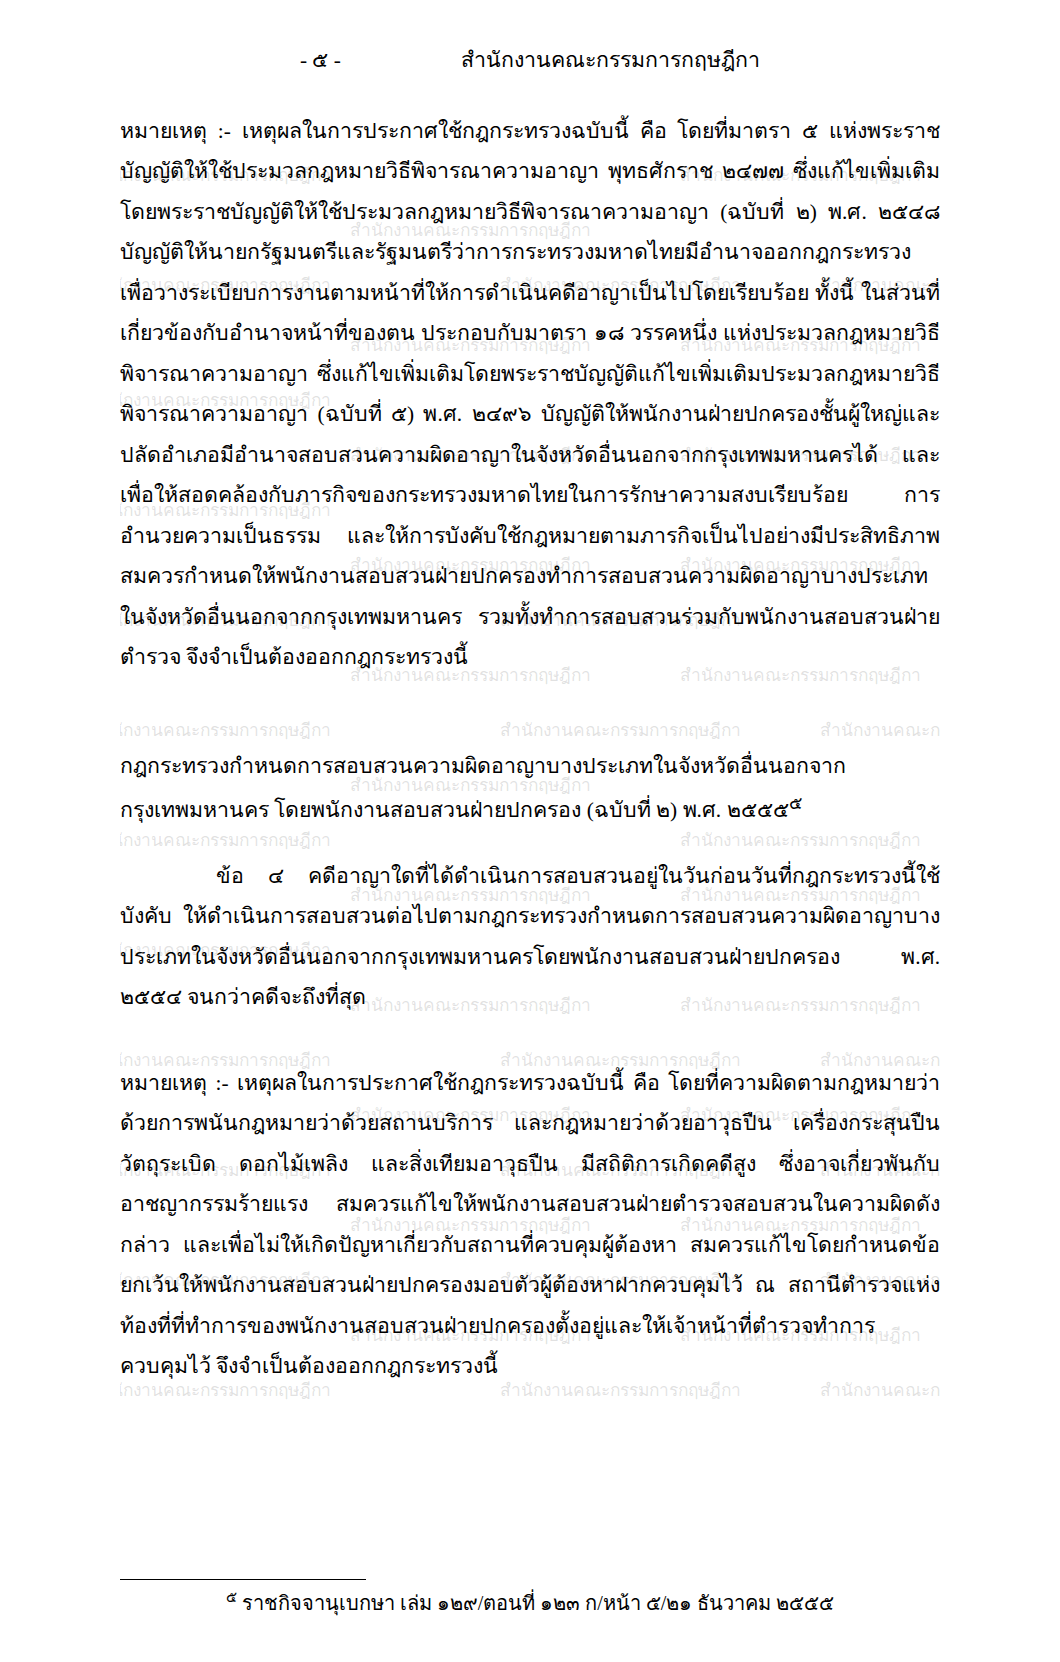สำนักงานคณะกรรมการกฤษฎีกา สำนักงานคณะกรรมการกฤษฎีกา สำนักงานคณะกรรมการกฤษฎีกา สำนักงานคณะกรรมการกฤษฎีกา สำนักงานคณะกรรมการกฤษฎีกา สำนักงานคณะกรรมการกฤษฎีกา สำนักงานคณะกรรมการกฤษฎีกา สำนักงานคณะกรรมการกฤษฎีกา สำนักงานคณะกรรมการกฤษฎีกา สำนักงานคณะกรรมการกฤษฎีกา สำนักงานคณะกรรมการกฤษฎีกา สำนักงานคณะกรรมการกฤษฎีกา สำนักงานคณะกรรมการกฤษฎีกา สำนักงานคณะกรรมการกฤษฎีกา สำนักงานคณะกรรมการกฤษฎีกา สำนักงานคณะกรรมการกฤษฎีกา สำนักงานคณะกรรมการกฤษฎีกา สำนักงานคณะกรรมการกฤษฎีกา สำนักงานคณะกรรมการกฤษฎีกา สำนักงานคณะกรรมการกฤษฎีกา สำนักงานคณะกรรมการกฤษฎีกา สำนักงานคณะกรรมการกฤษฎีกา สำนักงานคณะกรรมการกฤษฎีกา สำนักงานคณะกรรมการกฤษฎีกา สำนักงานคณะกรรมการกฤษฎีกา สำนักงานคณะกรรมการกฤษฎีกา สำนักงานคณะกรรมการกฤษฎีกา สำนักงานคณะกรรมการกฤษฎีกา สำนักงานคณะกรรมการกฤษฎีกา สำนักงานคณะกรรมการกฤษฎีกา สำนักงานคณะกรรมการกฤษฎีกา สำนักงานคณะกรรมการกฤษฎีกา สำนักงานคณะกรรมการกฤษฎีกา สำนักงานคณะกรรมการกฤษฎีกา สำนักงานคณะกรรมการกฤษฎีกา สำนักงานคณะกรรมการกฤษฎีกา สำนักงานคณะกรรมการกฤษฎีกา สำนักงานคณะกรรมการกฤษฎีกา สำนักงานคณะกรรมการกฤษฎีกา สำนักงานคณะกรรมการกฤษฎีกา สำนักงานคณะกรรมการกฤษฎีกา สำนักงานคณะกรรมการกฤษฎีกา สำนักงานคณะกรรมการกฤษฎีกา สำนักงานคณะกรรมการกฤษฎีกา สำนักงานคณะกรรมการกฤษฎีกา สำนักงานคณะกรรมการกฤษฎีกา สำนักงานคณะกรรมการกฤษฎีกา
- ๕ - สำนักงานคณะกรรมการกฤษฎีกา
หมายเหตุ :- เหตุผลในการประกาศใช้กฎกระทรวงฉบับนี้ คือ โดยที่มาตรา ๕ แห่งพระราชบัญญัติให้ใช้ประมวลกฎหมายวิธีพิจารณาความอาญา พุทธศักราช ๒๔๗๗ ซึ่งแก้ไขเพิ่มเติมโดยพระราชบัญญัติให้ใช้ประมวลกฎหมายวิธีพิจารณาความอาญา (ฉบับที่ ๒) พ.ศ. ๒๕๔๘ บัญญัติให้นายกรัฐมนตรีและรัฐมนตรีว่าการกระทรวงมหาดไทยมีอำนาจออกกฎกระทรวง เพื่อวางระเบียบการงานตามหน้าที่ให้การดำเนินคดีอาญาเป็นไปโดยเรียบร้อย ทั้งนี้ ในส่วนที่เกี่ยวข้องกับอำนาจหน้าที่ของตน ประกอบกับมาตรา ๑๘ วรรคหนึ่ง แห่งประมวลกฎหมายวิธีพิจารณาความอาญา ซึ่งแก้ไขเพิ่มเติมโดยพระราชบัญญัติแก้ไขเพิ่มเติมประมวลกฎหมายวิธีพิจารณาความอาญา (ฉบับที่ ๕) พ.ศ. ๒๔๙๖ บัญญัติให้พนักงานฝ่ายปกครองชั้นผู้ใหญ่และปลัดอำเภอมีอำนาจสอบสวนความผิดอาญาในจังหวัดอื่นนอกจากกรุงเทพมหานครได้ และเพื่อให้สอดคล้องกับภารกิจของกระทรวงมหาดไทยในการรักษาความสงบเรียบร้อย การอำนวยความเป็นธรรม และให้การบังคับใช้กฎหมายตามภารกิจเป็นไปอย่างมีประสิทธิภาพ สมควรกำหนดให้พนักงานสอบสวนฝ่ายปกครองทำการสอบสวนความผิดอาญาบางประเภทในจังหวัดอื่นนอกจากกรุงเทพมหานคร รวมทั้งทำการสอบสวนร่วมกับพนักงานสอบสวนฝ่ายตำรวจ จึงจำเป็นต้องออกกฎกระทรวงนี้
กฎกระทรวงกำหนดการสอบสวนความผิดอาญาบางประเภทในจังหวัดอื่นนอกจากกรุงเทพมหานคร โดยพนักงานสอบสวนฝ่ายปกครอง (ฉบับที่ ๒) พ.ศ. ๒๕๕๕๕
ข้อ ๔ คดีอาญาใดที่ได้ดำเนินการสอบสวนอยู่ในวันก่อนวันที่กฎกระทรวงนี้ใช้บังคับ ให้ดำเนินการสอบสวนต่อไปตามกฎกระทรวงกำหนดการสอบสวนความผิดอาญาบางประเภทในจังหวัดอื่นนอกจากกรุงเทพมหานครโดยพนักงานสอบสวนฝ่ายปกครอง พ.ศ. ๒๕๕๔ จนกว่าคดีจะถึงที่สุด
หมายเหตุ :- เหตุผลในการประกาศใช้กฎกระทรวงฉบับนี้ คือ โดยที่ความผิดตามกฎหมายว่าด้วยการพนันกฎหมายว่าด้วยสถานบริการ และกฎหมายว่าด้วยอาวุธปืน เครื่องกระสุนปืน วัตถุระเบิด ดอกไม้เพลิง และสิ่งเทียมอาวุธปืน มีสถิติการเกิดคดีสูง ซึ่งอาจเกี่ยวพันกับอาชญากรรมร้ายแรง สมควรแก้ไขให้พนักงานสอบสวนฝ่ายตำรวจสอบสวนในความผิดดังกล่าว และเพื่อไม่ให้เกิดปัญหาเกี่ยวกับสถานที่ควบคุมผู้ต้องหา สมควรแก้ไขโดยกำหนดข้อยกเว้นให้พนักงานสอบสวนฝ่ายปกครองมอบตัวผู้ต้องหาฝากควบคุมไว้ ณ สถานีตำรวจแห่งท้องที่ที่ทำการของพนักงานสอบสวนฝ่ายปกครองตั้งอยู่และให้เจ้าหน้าที่ตำรวจทำการควบคุมไว้ จึงจำเป็นต้องออกกฎกระทรวงนี้
๕ ราชกิจจานุเบกษา เล่ม ๑๒๙/ตอนที่ ๑๒๓ ก/หน้า ๕/๒๑ ธันวาคม ๒๕๕๕